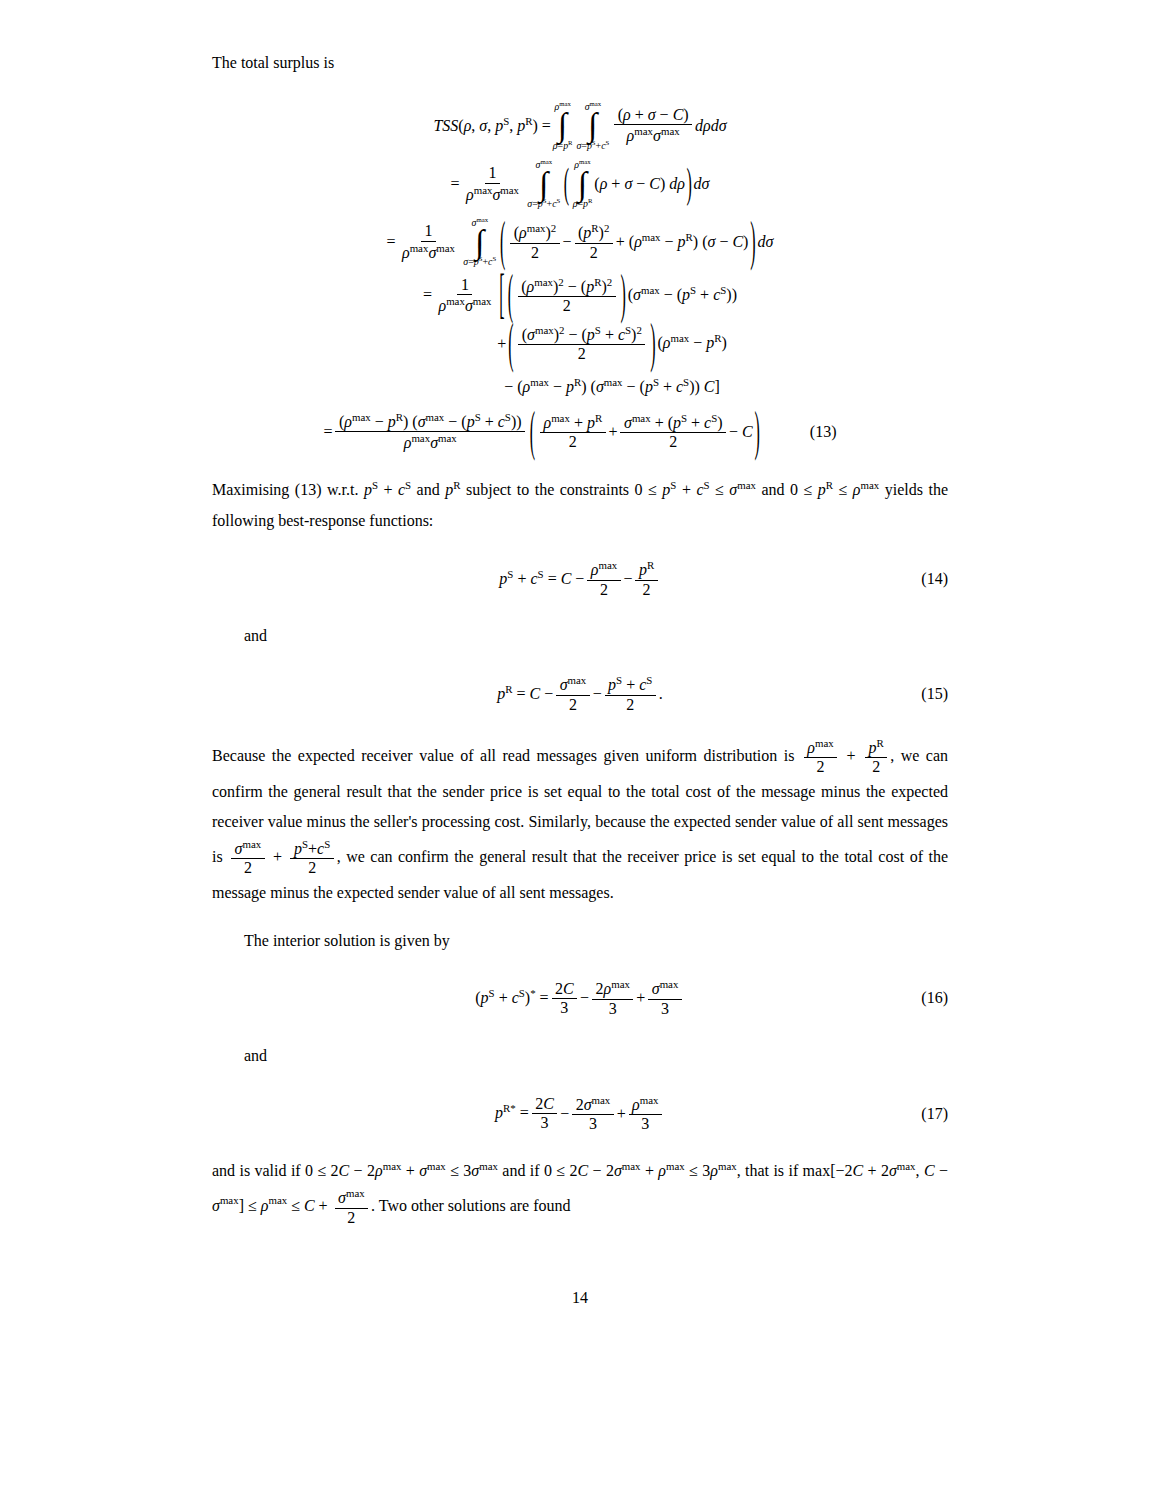The total surplus is
TSS(ρ, σ, pS, pR) = ρmax∫ρ=pR σmax∫σ=pS+cS (ρ + σ − C) ρmaxσmax dρdσ
= 1 ρmaxσmax σmax∫σ=pS+cS ( ρmax∫ρ=pR (ρ + σ − C) dρ ) dσ
= 1 ρmaxσmax σmax∫σ=pS+cS ( (ρmax)22 − (pR)22 + (ρmax − pR) (σ − C) ) dσ
= 1 ρmaxσmax [ ( (ρmax)2 − (pR)22 ) (σmax − (pS + cS))
+ ( (σmax)2 − (pS + cS)22 ) (ρmax − pR)
− (ρmax − pR) (σmax − (pS + cS)) C]
= (ρmax − pR) (σmax − (pS + cS)) ρmaxσmax ( ρmax + pR 2 + σmax + (pS + cS) 2 − C ) (13)
Maximising (13) w.r.t. pS + cS and pR subject to the constraints 0 ≤ pS + cS ≤ σmax and 0 ≤ pR ≤ ρmax yields the following best-response functions:
pS + cS = C − ρmax 2 − pR 2
(14)
and
pR = C − σmax 2 − pS + cS 2 .
(15)
Because the expected receiver value of all read messages given uniform distribution is ρmax 2 + pR 2, we can confirm the general result that the sender price is set equal to the total cost of the message minus the expected receiver value minus the seller's processing cost. Similarly, because the expected sender value of all sent messages is σmax 2 + pS+cS 2, we can confirm the general result that the receiver price is set equal to the total cost of the message minus the expected sender value of all sent messages.
The interior solution is given by
(pS + cS)* = 2C 3 − 2ρmax 3 + σmax 3
(16)
and
pR* = 2C 3 − 2σmax 3 + ρmax 3
(17)
and is valid if 0 ≤ 2C − 2ρmax + σmax ≤ 3σmax and if 0 ≤ 2C − 2σmax + ρmax ≤ 3ρmax, that is if max[−2C + 2σmax, C − σmax] ≤ ρmax ≤ C + σmax 2. Two other solutions are found
14